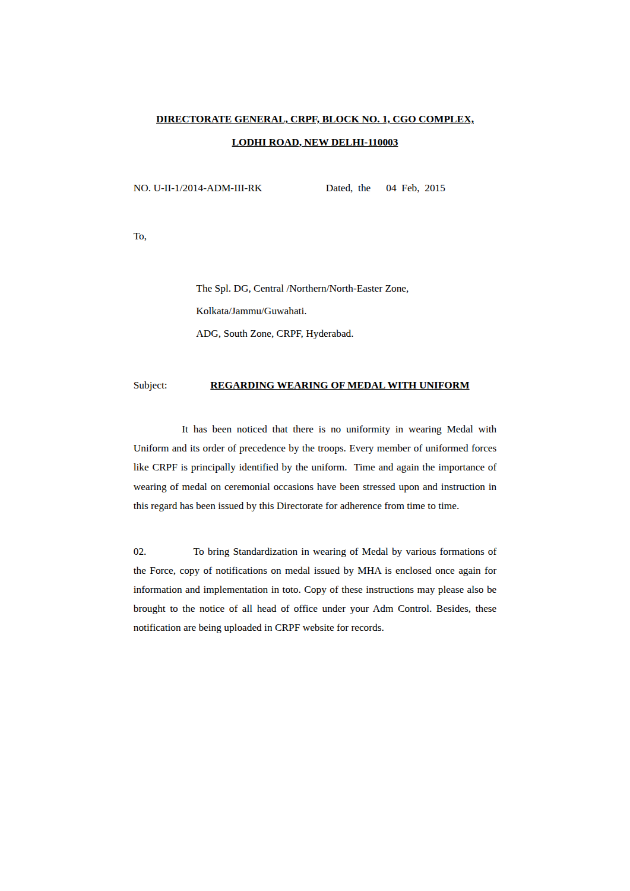DIRECTORATE GENERAL, CRPF, BLOCK NO. 1, CGO COMPLEX, LODHI ROAD, NEW DELHI-110003
NO. U-II-1/2014-ADM-III-RK Dated, the 04 Feb, 2015
To,
The Spl. DG, Central /Northern/North-Easter Zone,
Kolkata/Jammu/Guwahati.
ADG, South Zone, CRPF, Hyderabad.
Subject: REGARDING WEARING OF MEDAL WITH UNIFORM
It has been noticed that there is no uniformity in wearing Medal with Uniform and its order of precedence by the troops. Every member of uniformed forces like CRPF is principally identified by the uniform. Time and again the importance of wearing of medal on ceremonial occasions have been stressed upon and instruction in this regard has been issued by this Directorate for adherence from time to time.
02. To bring Standardization in wearing of Medal by various formations of the Force, copy of notifications on medal issued by MHA is enclosed once again for information and implementation in toto. Copy of these instructions may please also be brought to the notice of all head of office under your Adm Control. Besides, these notification are being uploaded in CRPF website for records.